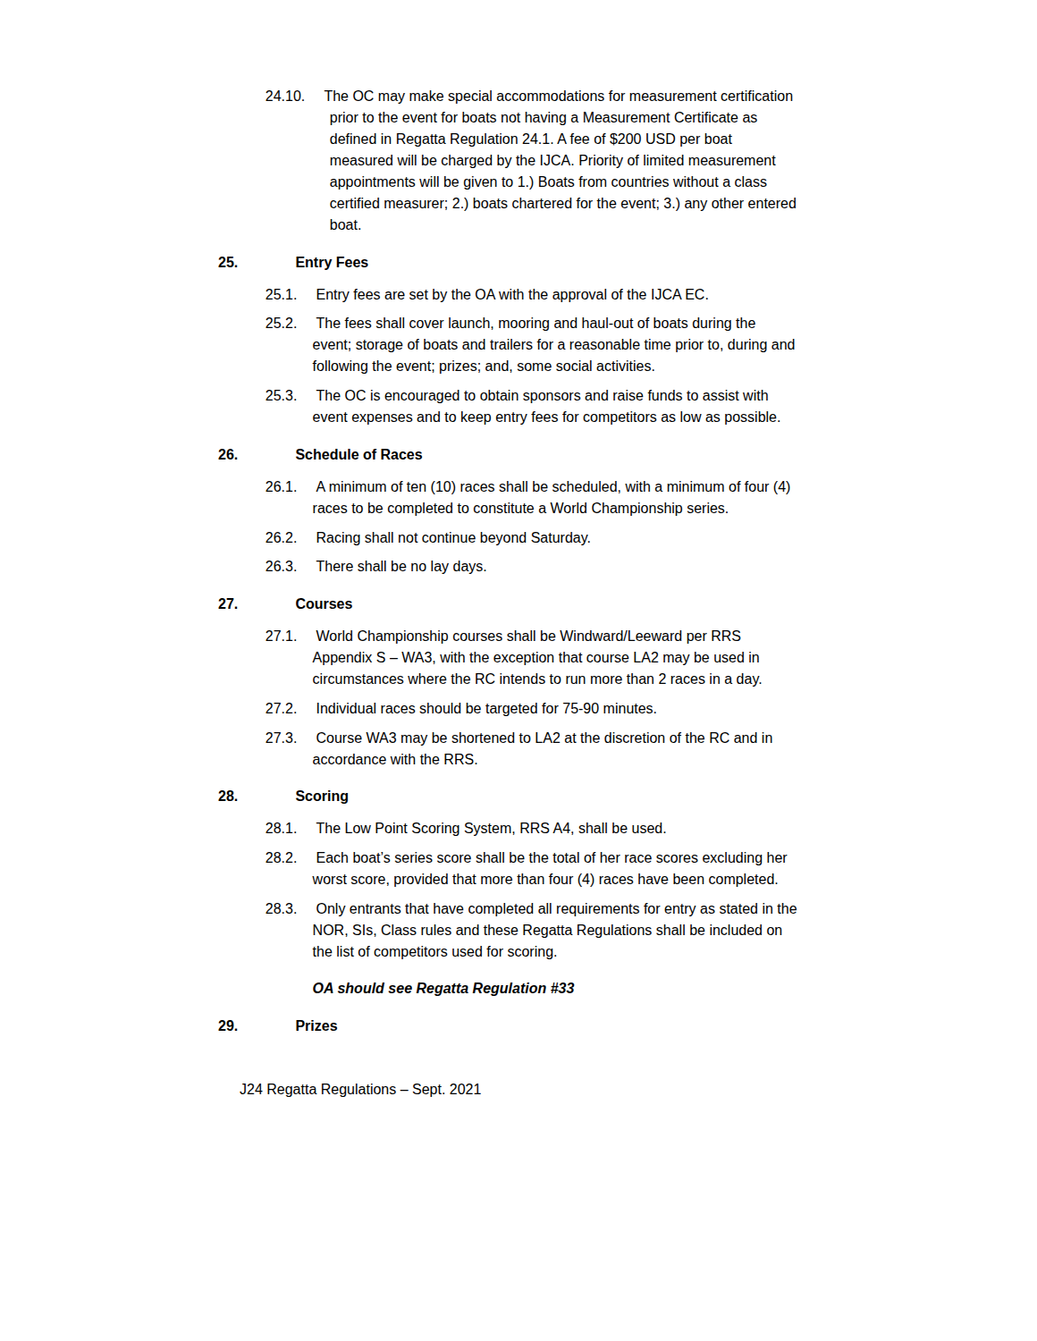24.10. The OC may make special accommodations for measurement certification prior to the event for boats not having a Measurement Certificate as defined in Regatta Regulation 24.1. A fee of $200 USD per boat measured will be charged by the IJCA. Priority of limited measurement appointments will be given to 1.) Boats from countries without a class certified measurer; 2.) boats chartered for the event; 3.) any other entered boat.
25. Entry Fees
25.1. Entry fees are set by the OA with the approval of the IJCA EC.
25.2. The fees shall cover launch, mooring and haul-out of boats during the event; storage of boats and trailers for a reasonable time prior to, during and following the event; prizes; and, some social activities.
25.3. The OC is encouraged to obtain sponsors and raise funds to assist with event expenses and to keep entry fees for competitors as low as possible.
26. Schedule of Races
26.1. A minimum of ten (10) races shall be scheduled, with a minimum of four (4) races to be completed to constitute a World Championship series.
26.2. Racing shall not continue beyond Saturday.
26.3. There shall be no lay days.
27. Courses
27.1. World Championship courses shall be Windward/Leeward per RRS Appendix S – WA3, with the exception that course LA2 may be used in circumstances where the RC intends to run more than 2 races in a day.
27.2. Individual races should be targeted for 75-90 minutes.
27.3. Course WA3 may be shortened to LA2 at the discretion of the RC and in accordance with the RRS.
28. Scoring
28.1. The Low Point Scoring System, RRS A4, shall be used.
28.2. Each boat’s series score shall be the total of her race scores excluding her worst score, provided that more than four (4) races have been completed.
28.3. Only entrants that have completed all requirements for entry as stated in the NOR, SIs, Class rules and these Regatta Regulations shall be included on the list of competitors used for scoring.
OA should see Regatta Regulation #33
29. Prizes
J24 Regatta Regulations – Sept. 2021